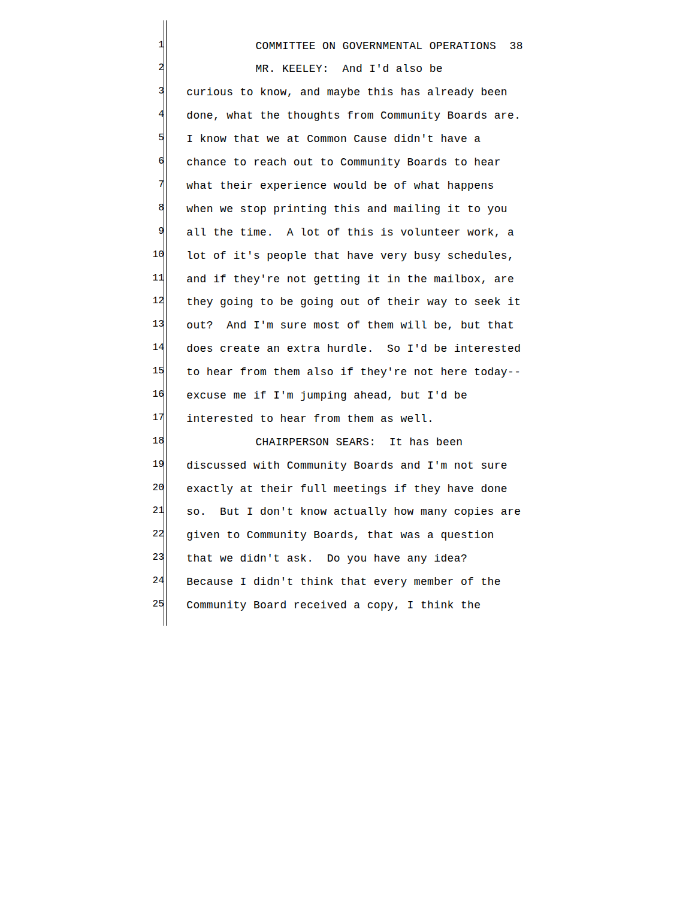| 1 | COMMITTEE ON GOVERNMENTAL OPERATIONS 38 |
| 2 | MR. KEELEY: And I'd also be |
| 3 | curious to know, and maybe this has already been |
| 4 | done, what the thoughts from Community Boards are. |
| 5 | I know that we at Common Cause didn't have a |
| 6 | chance to reach out to Community Boards to hear |
| 7 | what their experience would be of what happens |
| 8 | when we stop printing this and mailing it to you |
| 9 | all the time. A lot of this is volunteer work, a |
| 10 | lot of it's people that have very busy schedules, |
| 11 | and if they're not getting it in the mailbox, are |
| 12 | they going to be going out of their way to seek it |
| 13 | out? And I'm sure most of them will be, but that |
| 14 | does create an extra hurdle. So I'd be interested |
| 15 | to hear from them also if they're not here today-- |
| 16 | excuse me if I'm jumping ahead, but I'd be |
| 17 | interested to hear from them as well. |
| 18 | CHAIRPERSON SEARS: It has been |
| 19 | discussed with Community Boards and I'm not sure |
| 20 | exactly at their full meetings if they have done |
| 21 | so. But I don't know actually how many copies are |
| 22 | given to Community Boards, that was a question |
| 23 | that we didn't ask. Do you have any idea? |
| 24 | Because I didn't think that every member of the |
| 25 | Community Board received a copy, I think the |